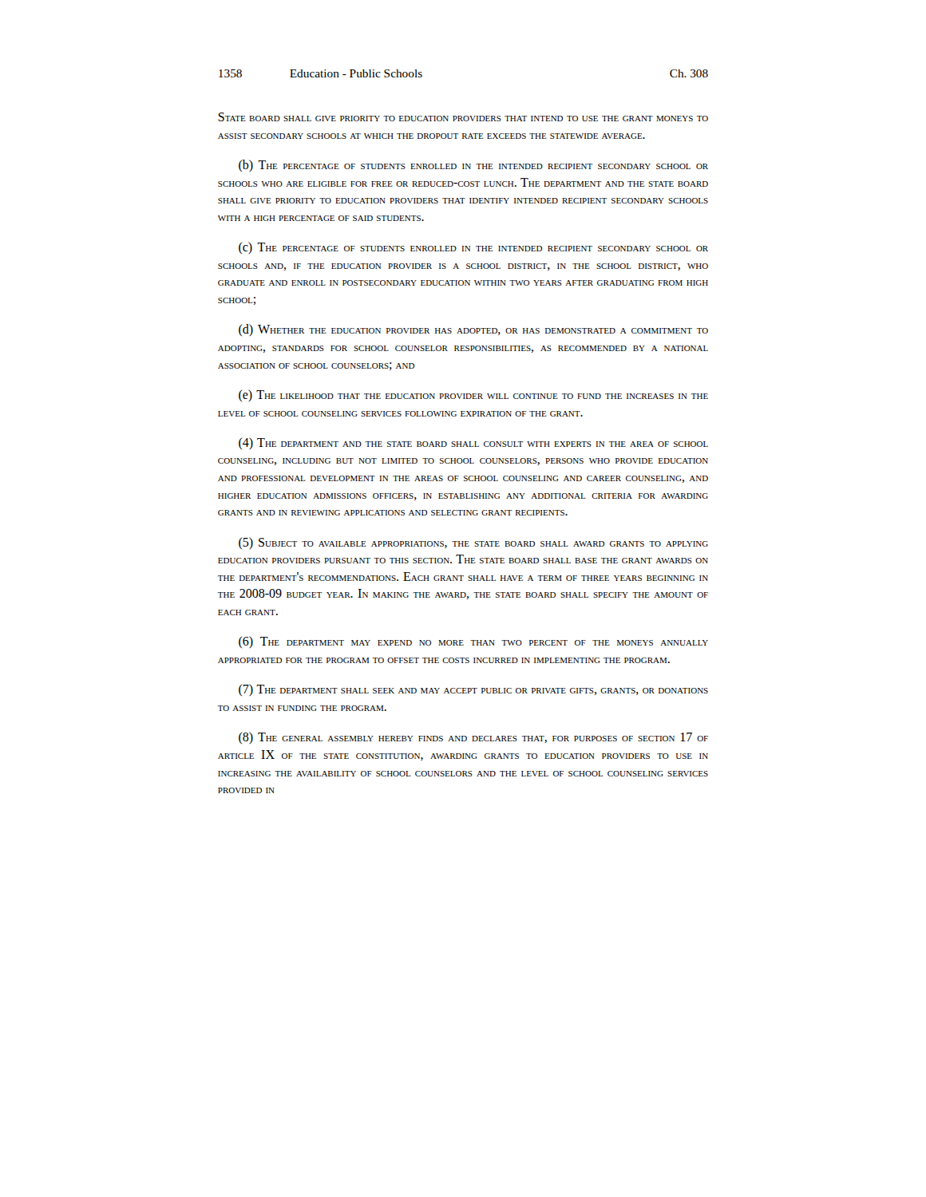1358
Education - Public Schools
Ch. 308
State board shall give priority to education providers that intend to use the grant moneys to assist secondary schools at which the dropout rate exceeds the statewide average.
(b) The percentage of students enrolled in the intended recipient secondary school or schools who are eligible for free or reduced-cost lunch. The department and the state board shall give priority to education providers that identify intended recipient secondary schools with a high percentage of said students.
(c) The percentage of students enrolled in the intended recipient secondary school or schools and, if the education provider is a school district, in the school district, who graduate and enroll in postsecondary education within two years after graduating from high school;
(d) Whether the education provider has adopted, or has demonstrated a commitment to adopting, standards for school counselor responsibilities, as recommended by a national association of school counselors; and
(e) The likelihood that the education provider will continue to fund the increases in the level of school counseling services following expiration of the grant.
(4) The department and the state board shall consult with experts in the area of school counseling, including but not limited to school counselors, persons who provide education and professional development in the areas of school counseling and career counseling, and higher education admissions officers, in establishing any additional criteria for awarding grants and in reviewing applications and selecting grant recipients.
(5) Subject to available appropriations, the state board shall award grants to applying education providers pursuant to this section. The state board shall base the grant awards on the department's recommendations. Each grant shall have a term of three years beginning in the 2008-09 budget year. In making the award, the state board shall specify the amount of each grant.
(6) The department may expend no more than two percent of the moneys annually appropriated for the program to offset the costs incurred in implementing the program.
(7) The department shall seek and may accept public or private gifts, grants, or donations to assist in funding the program.
(8) The general assembly hereby finds and declares that, for purposes of section 17 of article IX of the state constitution, awarding grants to education providers to use in increasing the availability of school counselors and the level of school counseling services provided in